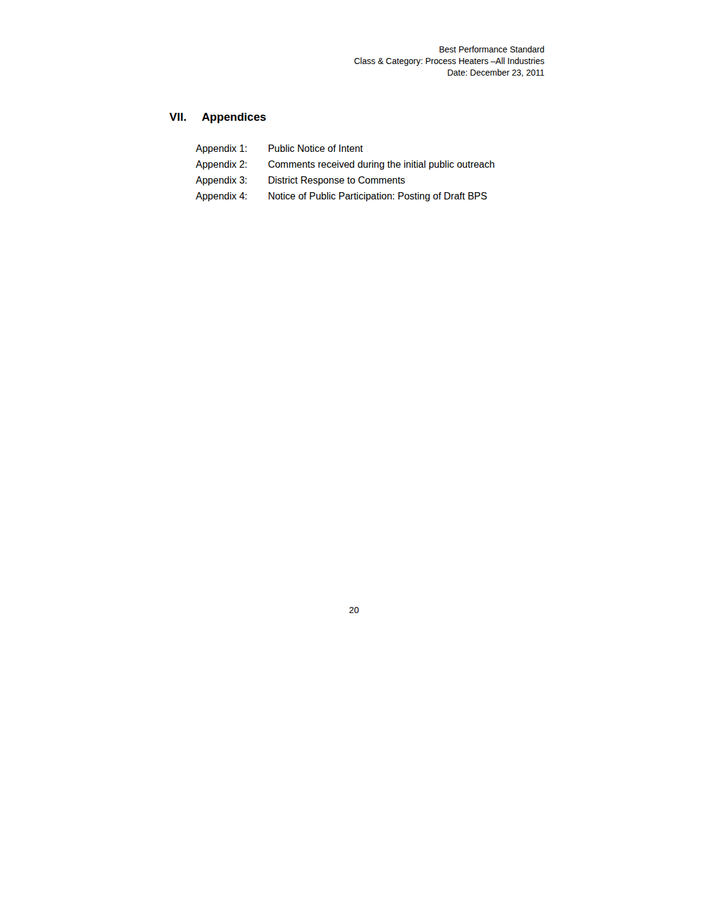Best Performance Standard
Class & Category: Process Heaters –All Industries
Date: December 23, 2011
VII. Appendices
| Appendix 1: | Public Notice of Intent |
| Appendix 2: | Comments received during the initial public outreach |
| Appendix 3: | District Response to Comments |
| Appendix 4: | Notice of Public Participation: Posting of Draft BPS |
20